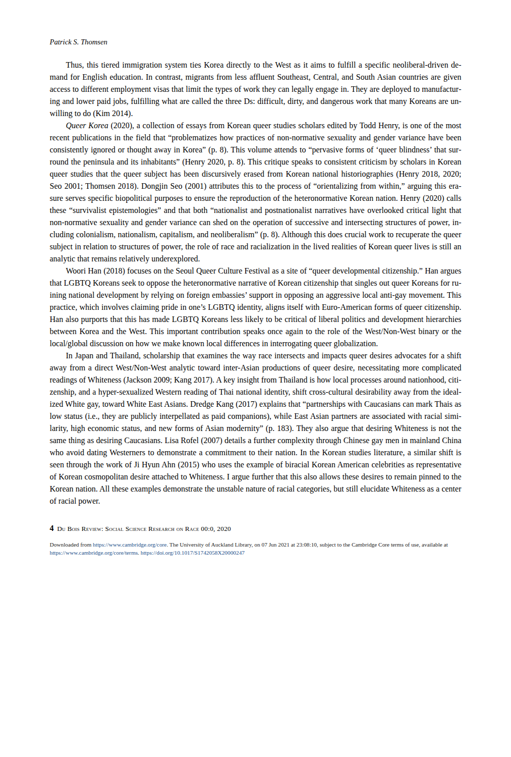Patrick S. Thomsen
Thus, this tiered immigration system ties Korea directly to the West as it aims to fulfill a specific neoliberal-driven demand for English education. In contrast, migrants from less affluent Southeast, Central, and South Asian countries are given access to different employment visas that limit the types of work they can legally engage in. They are deployed to manufacturing and lower paid jobs, fulfilling what are called the three Ds: difficult, dirty, and dangerous work that many Koreans are unwilling to do (Kim 2014).
Queer Korea (2020), a collection of essays from Korean queer studies scholars edited by Todd Henry, is one of the most recent publications in the field that “problematizes how practices of non-normative sexuality and gender variance have been consistently ignored or thought away in Korea” (p. 8). This volume attends to “pervasive forms of ‘queer blindness’ that surround the peninsula and its inhabitants” (Henry 2020, p. 8). This critique speaks to consistent criticism by scholars in Korean queer studies that the queer subject has been discursively erased from Korean national historiographies (Henry 2018, 2020; Seo 2001; Thomsen 2018). Dongjin Seo (2001) attributes this to the process of “orientalizing from within,” arguing this erasure serves specific biopolitical purposes to ensure the reproduction of the heteronormative Korean nation. Henry (2020) calls these “survivalist epistemologies” and that both “nationalist and postnationalist narratives have overlooked critical light that non-normative sexuality and gender variance can shed on the operation of successive and intersecting structures of power, including colonialism, nationalism, capitalism, and neoliberalism” (p. 8). Although this does crucial work to recuperate the queer subject in relation to structures of power, the role of race and racialization in the lived realities of Korean queer lives is still an analytic that remains relatively underexplored.
Woori Han (2018) focuses on the Seoul Queer Culture Festival as a site of “queer developmental citizenship.” Han argues that LGBTQ Koreans seek to oppose the heteronormative narrative of Korean citizenship that singles out queer Koreans for ruining national development by relying on foreign embassies’ support in opposing an aggressive local anti-gay movement. This practice, which involves claiming pride in one’s LGBTQ identity, aligns itself with Euro-American forms of queer citizenship. Han also purports that this has made LGBTQ Koreans less likely to be critical of liberal politics and development hierarchies between Korea and the West. This important contribution speaks once again to the role of the West/Non-West binary or the local/global discussion on how we make known local differences in interrogating queer globalization.
In Japan and Thailand, scholarship that examines the way race intersects and impacts queer desires advocates for a shift away from a direct West/Non-West analytic toward inter-Asian productions of queer desire, necessitating more complicated readings of Whiteness (Jackson 2009; Kang 2017). A key insight from Thailand is how local processes around nationhood, citizenship, and a hyper-sexualized Western reading of Thai national identity, shift cross-cultural desirability away from the idealized White gay, toward White East Asians. Dredge Kang (2017) explains that “partnerships with Caucasians can mark Thais as low status (i.e., they are publicly interpellated as paid companions), while East Asian partners are associated with racial similarity, high economic status, and new forms of Asian modernity” (p. 183). They also argue that desiring Whiteness is not the same thing as desiring Caucasians. Lisa Rofel (2007) details a further complexity through Chinese gay men in mainland China who avoid dating Westerners to demonstrate a commitment to their nation. In the Korean studies literature, a similar shift is seen through the work of Ji Hyun Ahn (2015) who uses the example of biracial Korean American celebrities as representative of Korean cosmopolitan desire attached to Whiteness. I argue further that this also allows these desires to remain pinned to the Korean nation. All these examples demonstrate the unstable nature of racial categories, but still elucidate Whiteness as a center of racial power.
4 Du Bois Review: Social Science Research on Race 00:0, 2020
Downloaded from https://www.cambridge.org/core. The University of Auckland Library, on 07 Jun 2021 at 23:08:10, subject to the Cambridge Core terms of use, available at https://www.cambridge.org/core/terms. https://doi.org/10.1017/S1742058X20000247